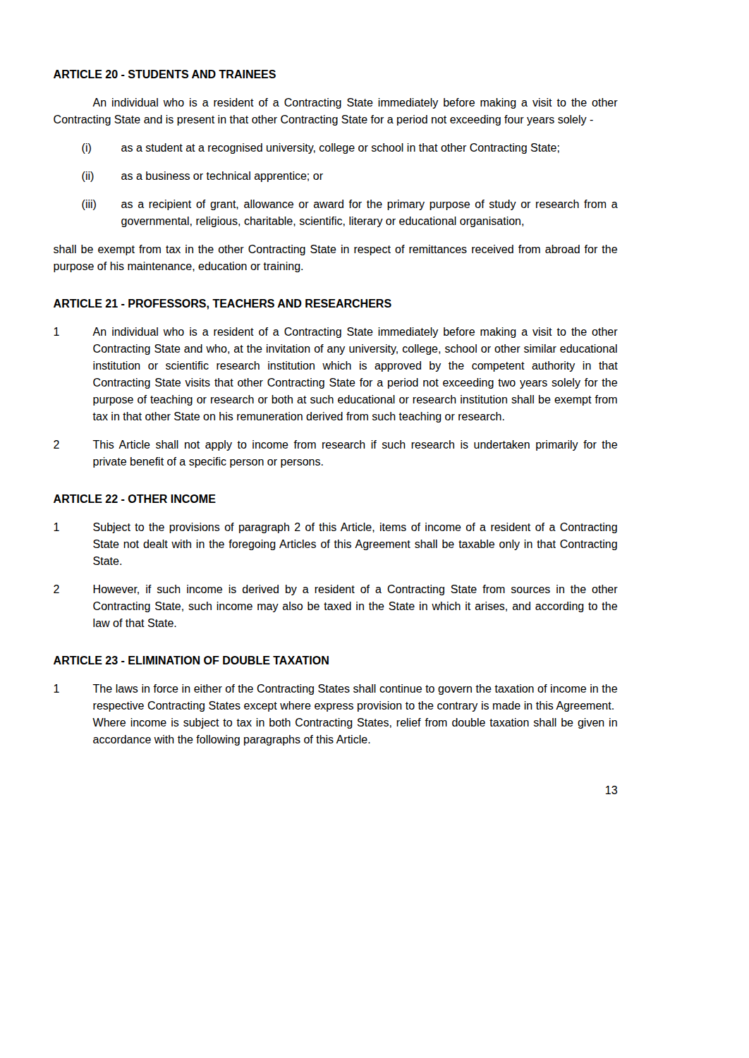ARTICLE 20 - STUDENTS AND TRAINEES
An individual who is a resident of a Contracting State immediately before making a visit to the other Contracting State and is present in that other Contracting State for a period not exceeding four years solely -
(i)
as a student at a recognised university, college or school in that other Contracting State;
(ii)
as a business or technical apprentice; or
(iii)
as a recipient of grant, allowance or award for the primary purpose of study or research from a governmental, religious, charitable, scientific, literary or educational organisation,
shall be exempt from tax in the other Contracting State in respect of remittances received from abroad for the purpose of his maintenance, education or training.
ARTICLE 21 - PROFESSORS, TEACHERS AND RESEARCHERS
1
An individual who is a resident of a Contracting State immediately before making a visit to the other Contracting State and who, at the invitation of any university, college, school or other similar educational institution or scientific research institution which is approved by the competent authority in that Contracting State visits that other Contracting State for a period not exceeding two years solely for the purpose of teaching or research or both at such educational or research institution shall be exempt from tax in that other State on his remuneration derived from such teaching or research.
2
This Article shall not apply to income from research if such research is undertaken primarily for the private benefit of a specific person or persons.
ARTICLE 22 - OTHER INCOME
1
Subject to the provisions of paragraph 2 of this Article, items of income of a resident of a Contracting State not dealt with in the foregoing Articles of this Agreement shall be taxable only in that Contracting State.
2
However, if such income is derived by a resident of a Contracting State from sources in the other Contracting State, such income may also be taxed in the State in which it arises, and according to the law of that State.
ARTICLE 23 - ELIMINATION OF DOUBLE TAXATION
1
The laws in force in either of the Contracting States shall continue to govern the taxation of income in the respective Contracting States except where express provision to the contrary is made in this Agreement. Where income is subject to tax in both Contracting States, relief from double taxation shall be given in accordance with the following paragraphs of this Article.
13